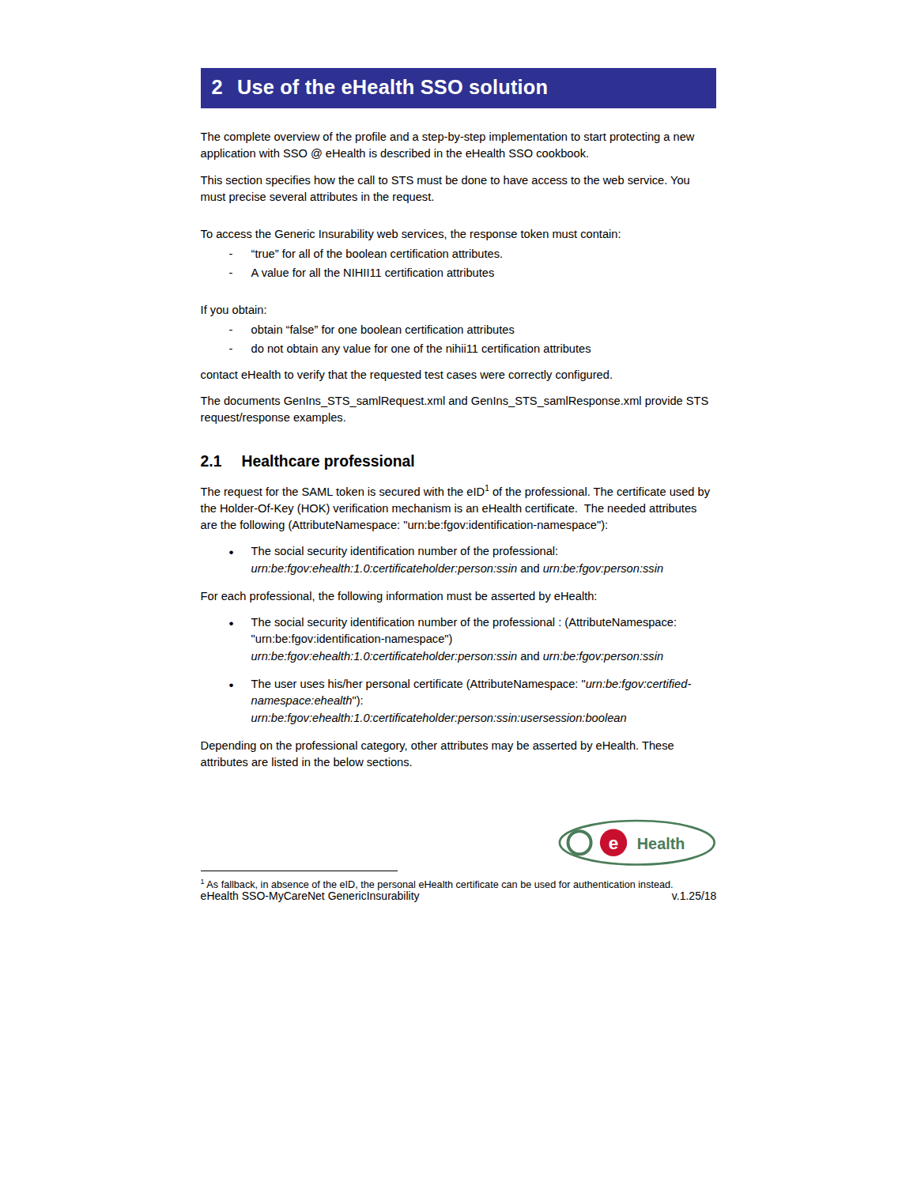2 Use of the eHealth SSO solution
The complete overview of the profile and a step-by-step implementation to start protecting a new application with SSO @ eHealth is described in the eHealth SSO cookbook.
This section specifies how the call to STS must be done to have access to the web service. You must precise several attributes in the request.
To access the Generic Insurability web services, the response token must contain:
“true” for all of the boolean certification attributes.
A value for all the NIHII11 certification attributes
If you obtain:
obtain “false” for one boolean certification attributes
do not obtain any value for one of the nihii11 certification attributes
contact eHealth to verify that the requested test cases were correctly configured.
The documents GenIns_STS_samlRequest.xml and GenIns_STS_samlResponse.xml provide STS request/response examples.
2.1 Healthcare professional
The request for the SAML token is secured with the eID1 of the professional. The certificate used by the Holder-Of-Key (HOK) verification mechanism is an eHealth certificate. The needed attributes are the following (AttributeNamespace: "urn:be:fgov:identification-namespace"):
The social security identification number of the professional:
urn:be:fgov:ehealth:1.0:certificateholder:person:ssin and urn:be:fgov:person:ssin
For each professional, the following information must be asserted by eHealth:
The social security identification number of the professional : (AttributeNamespace: "urn:be:fgov:identification-namespace") urn:be:fgov:ehealth:1.0:certificateholder:person:ssin and urn:be:fgov:person:ssin
The user uses his/her personal certificate (AttributeNamespace: "urn:be:fgov:certified-namespace:ehealth"): urn:be:fgov:ehealth:1.0:certificateholder:person:ssin:usersession:boolean
Depending on the professional category, other attributes may be asserted by eHealth. These attributes are listed in the below sections.
1 As fallback, in absence of the eID, the personal eHealth certificate can be used for authentication instead.
e Health
eHealth SSO-MyCareNet GenericInsurability
v.1.2
5/18